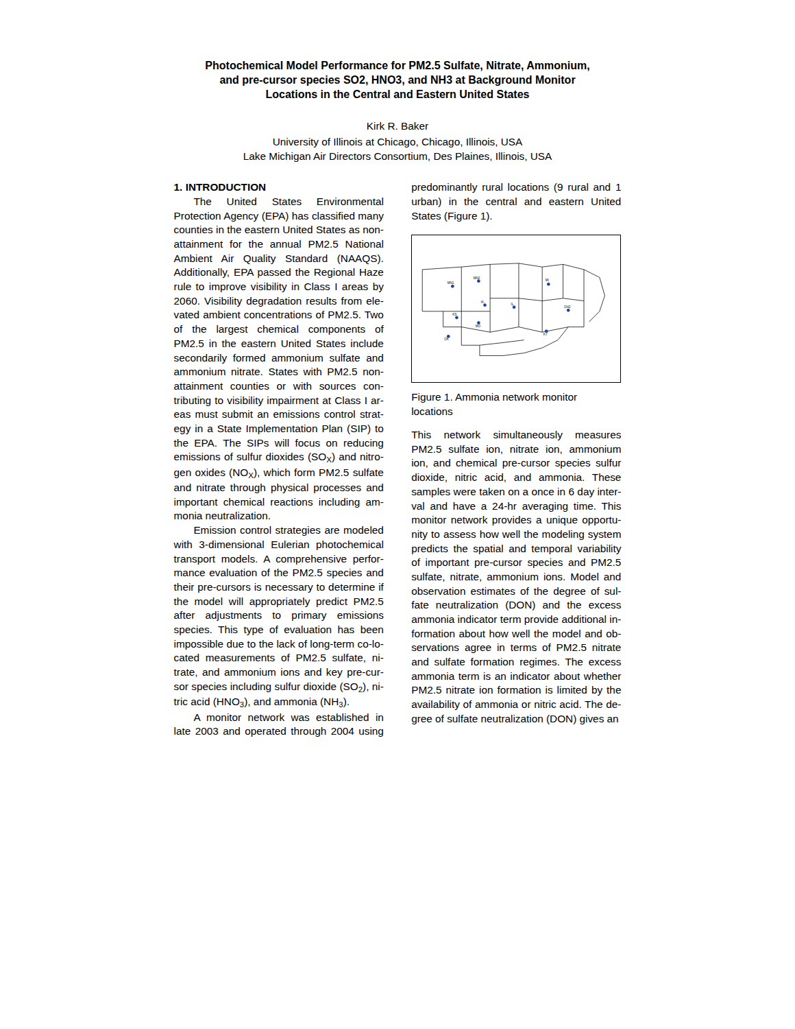Photochemical Model Performance for PM2.5 Sulfate, Nitrate, Ammonium,
and pre-cursor species SO2, HNO3, and NH3 at Background Monitor
Locations in the Central and Eastern United States
Kirk R. Baker
University of Illinois at Chicago, Chicago, Illinois, USA
Lake Michigan Air Directors Consortium, Des Plaines, Illinois, USA
1. INTRODUCTION
The United States Environmental Protection Agency (EPA) has classified many counties in the eastern United States as non-attainment for the annual PM2.5 National Ambient Air Quality Standard (NAAQS). Additionally, EPA passed the Regional Haze rule to improve visibility in Class I areas by 2060. Visibility degradation results from elevated ambient concentrations of PM2.5. Two of the largest chemical components of PM2.5 in the eastern United States include secondarily formed ammonium sulfate and ammonium nitrate. States with PM2.5 non-attainment counties or with sources contributing to visibility impairment at Class I areas must submit an emissions control strategy in a State Implementation Plan (SIP) to the EPA. The SIPs will focus on reducing emissions of sulfur dioxides (SOX) and nitrogen oxides (NOX), which form PM2.5 sulfate and nitrate through physical processes and important chemical reactions including ammonia neutralization.
Emission control strategies are modeled with 3-dimensional Eulerian photochemical transport models. A comprehensive performance evaluation of the PM2.5 species and their pre-cursors is necessary to determine if the model will appropriately predict PM2.5 after adjustments to primary emissions species. This type of evaluation has been impossible due to the lack of long-term co-located measurements of PM2.5 sulfate, nitrate, and ammonium ions and key pre-cursor species including sulfur dioxide (SO2), nitric acid (HNO3), and ammonia (NH3).
A monitor network was established in late 2003 and operated through 2004 using predominantly rural locations (9 rural and 1 urban) in the central and eastern United States (Figure 1).
MN1 MN2 MI IA IL OH2 KS MO OK KY
Figure 1. Ammonia network monitor locations
This network simultaneously measures PM2.5 sulfate ion, nitrate ion, ammonium ion, and chemical pre-cursor species sulfur dioxide, nitric acid, and ammonia. These samples were taken on a once in 6 day interval and have a 24-hr averaging time. This monitor network provides a unique opportunity to assess how well the modeling system predicts the spatial and temporal variability of important pre-cursor species and PM2.5 sulfate, nitrate, ammonium ions. Model and observation estimates of the degree of sulfate neutralization (DON) and the excess ammonia indicator term provide additional information about how well the model and observations agree in terms of PM2.5 nitrate and sulfate formation regimes. The excess ammonia term is an indicator about whether PM2.5 nitrate ion formation is limited by the availability of ammonia or nitric acid. The degree of sulfate neutralization (DON) gives an